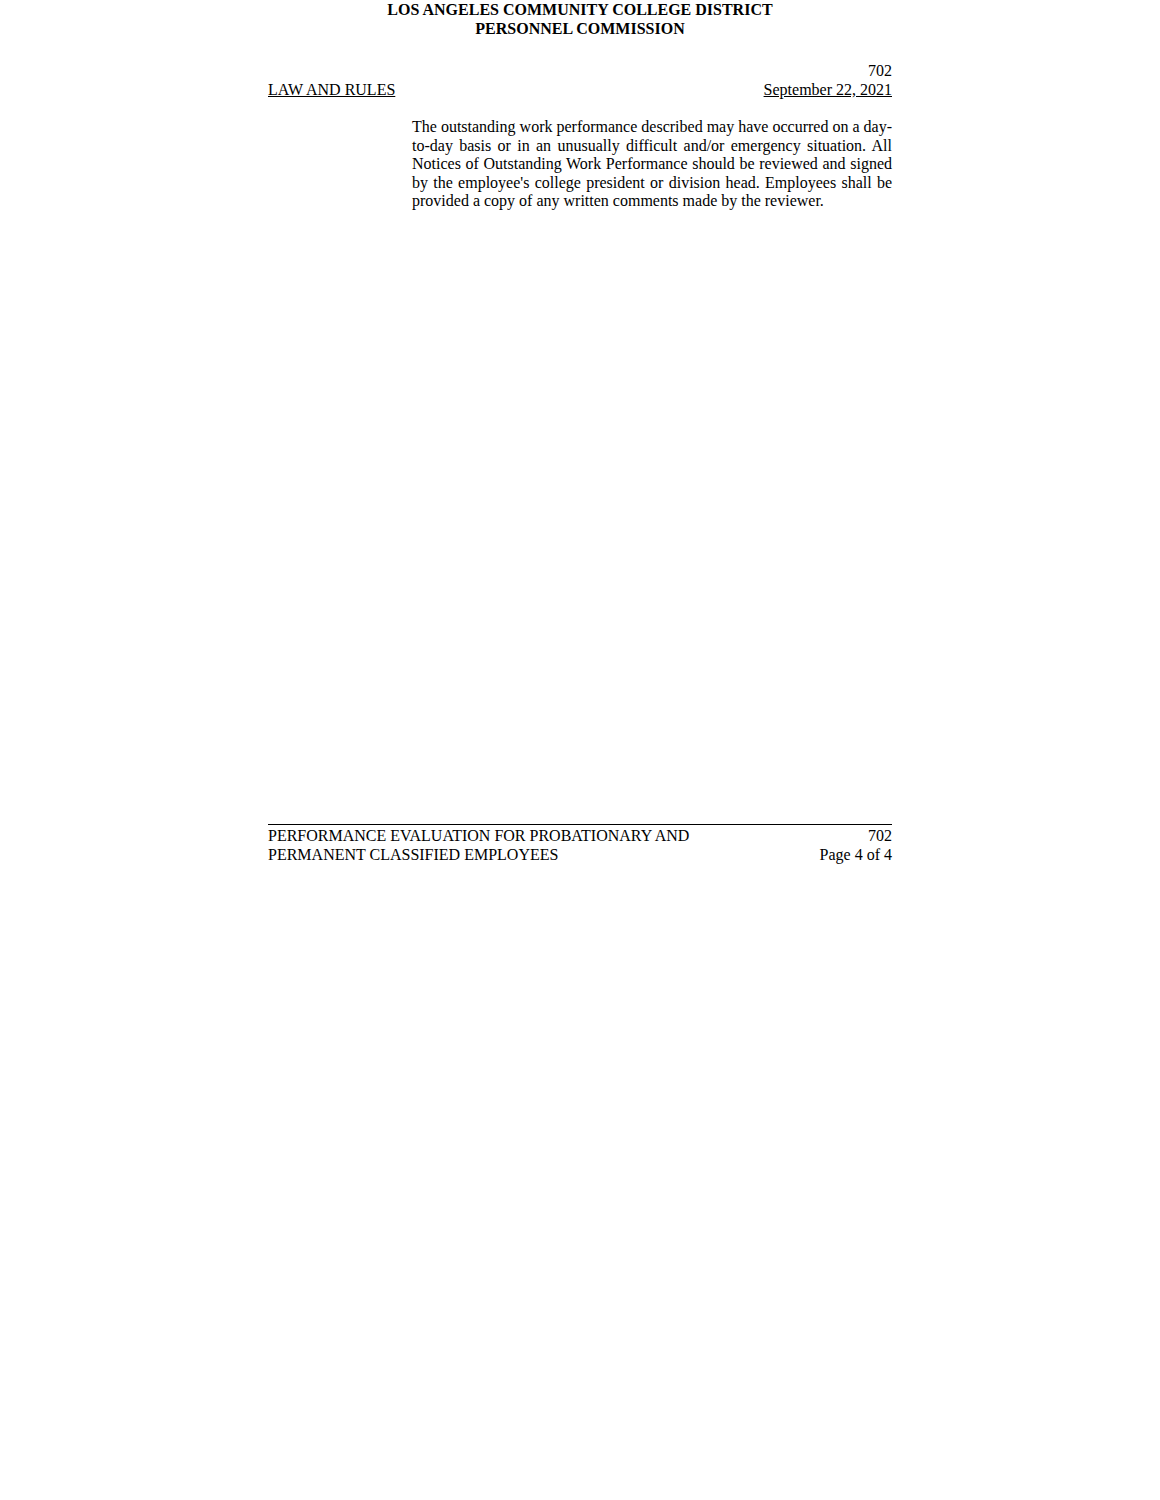LOS ANGELES COMMUNITY COLLEGE DISTRICT
PERSONNEL COMMISSION
702
LAW AND RULES September 22, 2021
The outstanding work performance described may have occurred on a day-to-day basis or in an unusually difficult and/or emergency situation. All Notices of Outstanding Work Performance should be reviewed and signed by the employee's college president or division head. Employees shall be provided a copy of any written comments made by the reviewer.
PERFORMANCE EVALUATION FOR PROBATIONARY AND
PERMANENT CLASSIFIED EMPLOYEES
702
Page 4 of 4